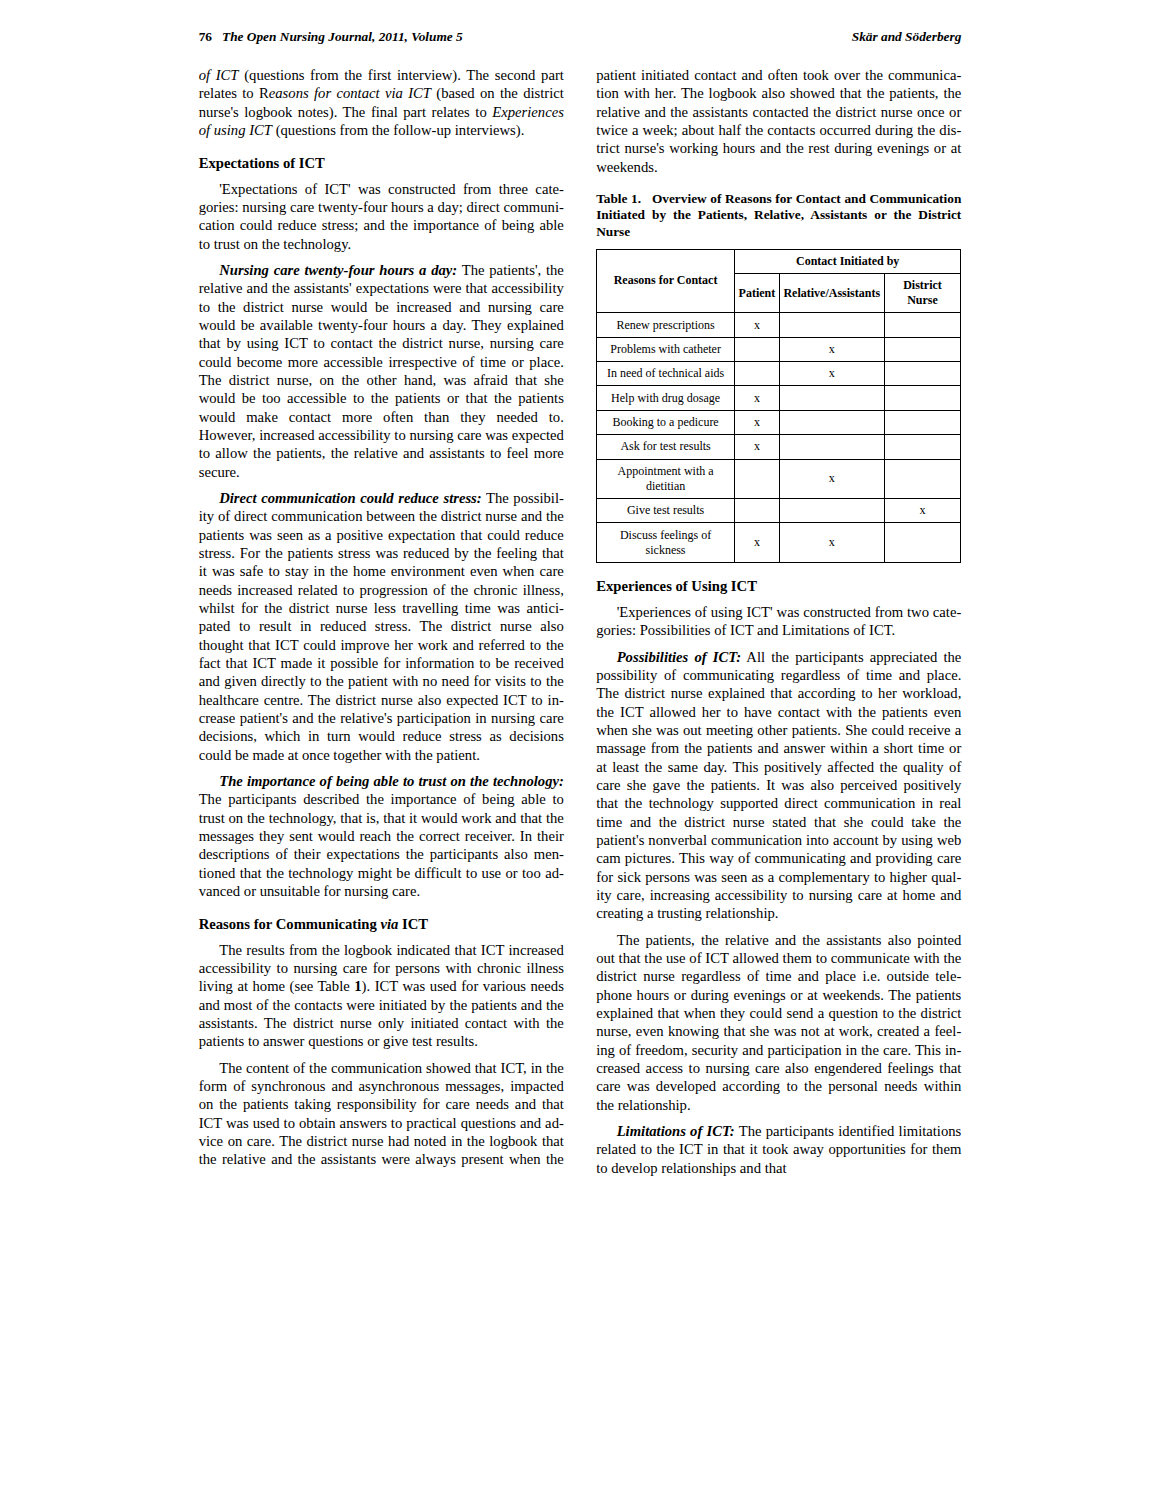76 The Open Nursing Journal, 2011, Volume 5
Skär and Söderberg
of ICT (questions from the first interview). The second part relates to Reasons for contact via ICT (based on the district nurse's logbook notes). The final part relates to Experiences of using ICT (questions from the follow-up interviews).
Expectations of ICT
'Expectations of ICT' was constructed from three categories: nursing care twenty-four hours a day; direct communication could reduce stress; and the importance of being able to trust on the technology.
Nursing care twenty-four hours a day: The patients', the relative and the assistants' expectations were that accessibility to the district nurse would be increased and nursing care would be available twenty-four hours a day. They explained that by using ICT to contact the district nurse, nursing care could become more accessible irrespective of time or place. The district nurse, on the other hand, was afraid that she would be too accessible to the patients or that the patients would make contact more often than they needed to. However, increased accessibility to nursing care was expected to allow the patients, the relative and assistants to feel more secure.
Direct communication could reduce stress: The possibility of direct communication between the district nurse and the patients was seen as a positive expectation that could reduce stress. For the patients stress was reduced by the feeling that it was safe to stay in the home environment even when care needs increased related to progression of the chronic illness, whilst for the district nurse less travelling time was anticipated to result in reduced stress. The district nurse also thought that ICT could improve her work and referred to the fact that ICT made it possible for information to be received and given directly to the patient with no need for visits to the healthcare centre. The district nurse also expected ICT to increase patient's and the relative's participation in nursing care decisions, which in turn would reduce stress as decisions could be made at once together with the patient.
The importance of being able to trust on the technology: The participants described the importance of being able to trust on the technology, that is, that it would work and that the messages they sent would reach the correct receiver. In their descriptions of their expectations the participants also mentioned that the technology might be difficult to use or too advanced or unsuitable for nursing care.
Reasons for Communicating via ICT
The results from the logbook indicated that ICT increased accessibility to nursing care for persons with chronic illness living at home (see Table 1). ICT was used for various needs and most of the contacts were initiated by the patients and the assistants. The district nurse only initiated contact with the patients to answer questions or give test results.
The content of the communication showed that ICT, in the form of synchronous and asynchronous messages, impacted on the patients taking responsibility for care needs and that ICT was used to obtain answers to practical questions and advice on care. The district nurse had noted in the logbook that the relative and the assistants were always present when the patient initiated contact and often took over the communication with her. The logbook also showed that the patients, the relative and the assistants contacted the district nurse once or twice a week; about half the contacts occurred during the district nurse's working hours and the rest during evenings or at weekends.
Table 1. Overview of Reasons for Contact and Communication Initiated by the Patients, Relative, Assistants or the District Nurse
| Reasons for Contact | Contact Initiated by |
| --- | --- |
| Patient | Relative/Assistants | District Nurse |
| Renew prescriptions | x | | |
| Problems with catheter | | x | |
| In need of technical aids | | x | |
| Help with drug dosage | x | | |
| Booking to a pedicure | x | | |
| Ask for test results | x | | |
| Appointment with a dietitian | | x | |
| Give test results | | | x |
| Discuss feelings of sickness | x | x | |
Experiences of Using ICT
'Experiences of using ICT' was constructed from two categories: Possibilities of ICT and Limitations of ICT.
Possibilities of ICT: All the participants appreciated the possibility of communicating regardless of time and place. The district nurse explained that according to her workload, the ICT allowed her to have contact with the patients even when she was out meeting other patients. She could receive a massage from the patients and answer within a short time or at least the same day. This positively affected the quality of care she gave the patients. It was also perceived positively that the technology supported direct communication in real time and the district nurse stated that she could take the patient's nonverbal communication into account by using web cam pictures. This way of communicating and providing care for sick persons was seen as a complementary to higher quality care, increasing accessibility to nursing care at home and creating a trusting relationship.
The patients, the relative and the assistants also pointed out that the use of ICT allowed them to communicate with the district nurse regardless of time and place i.e. outside telephone hours or during evenings or at weekends. The patients explained that when they could send a question to the district nurse, even knowing that she was not at work, created a feeling of freedom, security and participation in the care. This increased access to nursing care also engendered feelings that care was developed according to the personal needs within the relationship.
Limitations of ICT: The participants identified limitations related to the ICT in that it took away opportunities for them to develop relationships and that